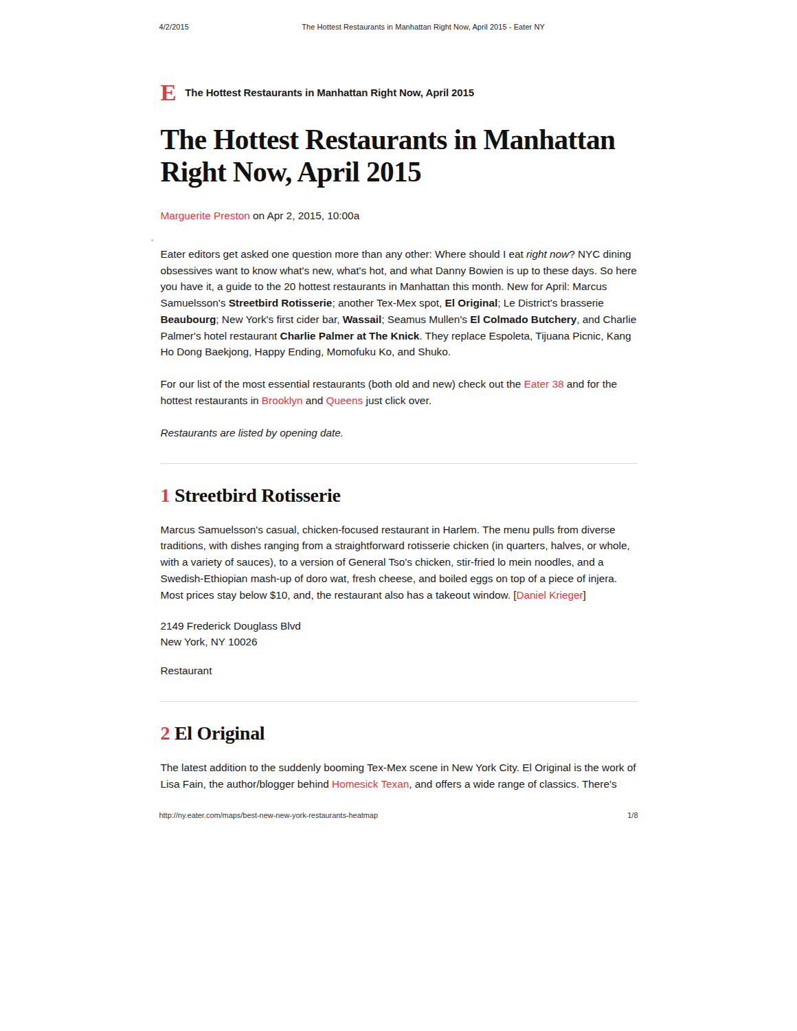4/2/2015
The Hottest Restaurants in Manhattan Right Now, April 2015 - Eater NY
E The Hottest Restaurants in Manhattan Right Now, April 2015
The Hottest Restaurants in Manhattan Right Now, April 2015
Marguerite Preston on Apr 2, 2015, 10:00a
Eater editors get asked one question more than any other: Where should I eat right now? NYC dining obsessives want to know what's new, what's hot, and what Danny Bowien is up to these days. So here you have it, a guide to the 20 hottest restaurants in Manhattan this month. New for April: Marcus Samuelsson's Streetbird Rotisserie; another Tex-Mex spot, El Original; Le District's brasserie Beaubourg; New York's first cider bar, Wassail; Seamus Mullen's El Colmado Butchery, and Charlie Palmer's hotel restaurant Charlie Palmer at The Knick. They replace Espoleta, Tijuana Picnic, Kang Ho Dong Baekjong, Happy Ending, Momofuku Ko, and Shuko.
For our list of the most essential restaurants (both old and new) check out the Eater 38 and for the hottest restaurants in Brooklyn and Queens just click over.
Restaurants are listed by opening date.
1 Streetbird Rotisserie
Marcus Samuelsson's casual, chicken-focused restaurant in Harlem. The menu pulls from diverse traditions, with dishes ranging from a straightforward rotisserie chicken (in quarters, halves, or whole, with a variety of sauces), to a version of General Tso's chicken, stir-fried lo mein noodles, and a Swedish-Ethiopian mash-up of doro wat, fresh cheese, and boiled eggs on top of a piece of injera. Most prices stay below $10, and, the restaurant also has a takeout window. [Daniel Krieger]
2149 Frederick Douglass Blvd
New York, NY 10026
Restaurant
2 El Original
The latest addition to the suddenly booming Tex-Mex scene in New York City. El Original is the work of Lisa Fain, the author/blogger behind Homesick Texan, and offers a wide range of classics. There's
http://ny.eater.com/maps/best-new-new-york-restaurants-heatmap 1/8